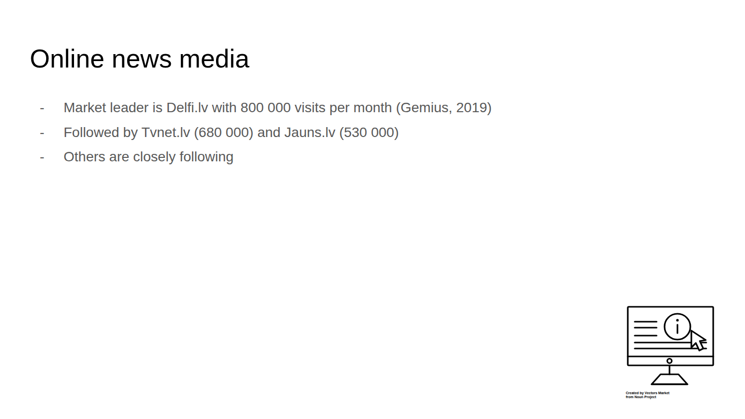Online news media
Market leader is Delfi.lv with 800 000 visits per month (Gemius, 2019)
Followed by Tvnet.lv (680 000) and Jauns.lv (530 000)
Others are closely following
Created by Vectors Market
from Noun Project